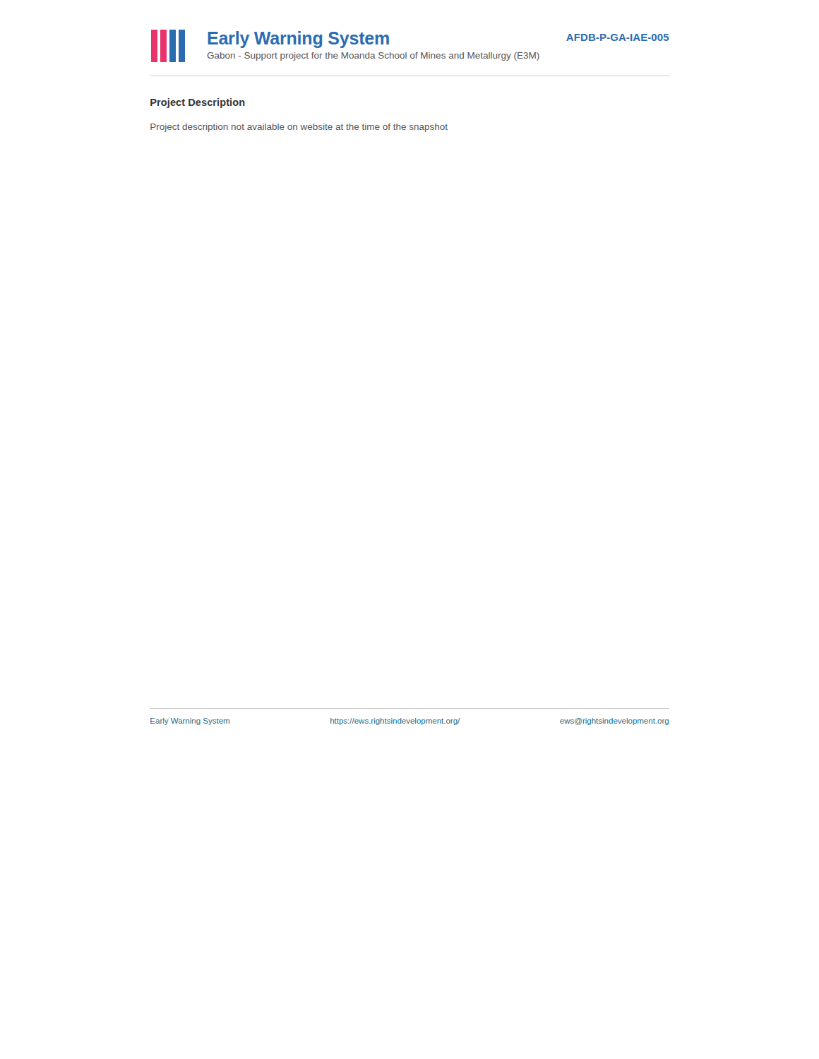Early Warning System
Gabon - Support project for the Moanda School of Mines and Metallurgy (E3M)
AFDB-P-GA-IAE-005
Project Description
Project description not available on website at the time of the snapshot
Early Warning System
https://ews.rightsindevelopment.org/
ews@rightsindevelopment.org